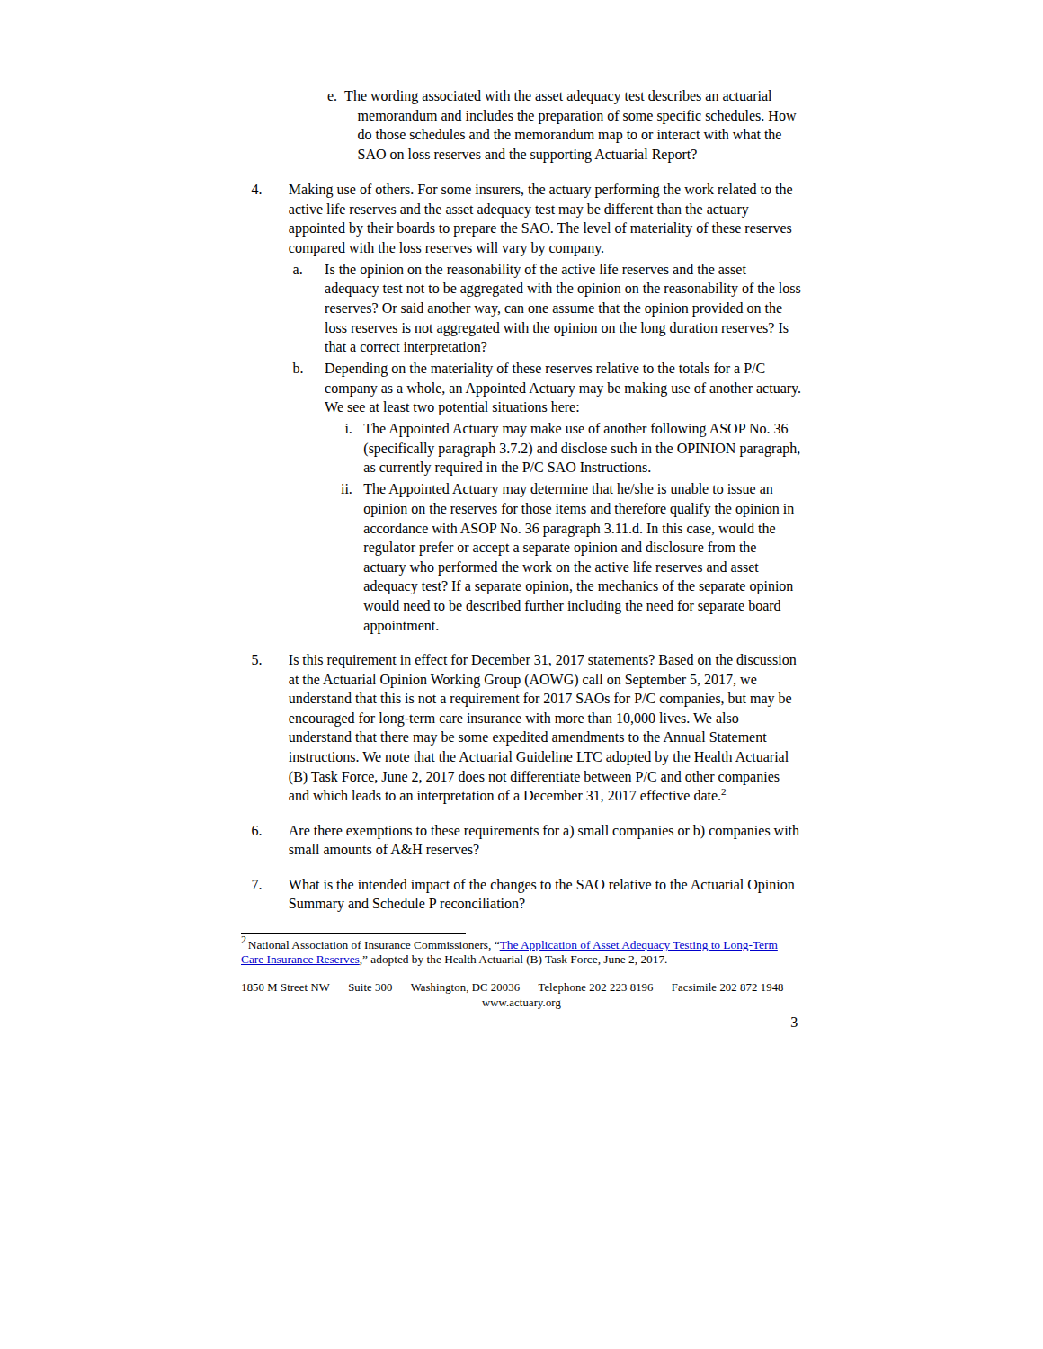e. The wording associated with the asset adequacy test describes an actuarial memorandum and includes the preparation of some specific schedules. How do those schedules and the memorandum map to or interact with what the SAO on loss reserves and the supporting Actuarial Report?
4. Making use of others. For some insurers, the actuary performing the work related to the active life reserves and the asset adequacy test may be different than the actuary appointed by their boards to prepare the SAO. The level of materiality of these reserves compared with the loss reserves will vary by company.
a. Is the opinion on the reasonability of the active life reserves and the asset adequacy test not to be aggregated with the opinion on the reasonability of the loss reserves? Or said another way, can one assume that the opinion provided on the loss reserves is not aggregated with the opinion on the long duration reserves? Is that a correct interpretation?
b. Depending on the materiality of these reserves relative to the totals for a P/C company as a whole, an Appointed Actuary may be making use of another actuary. We see at least two potential situations here:
i. The Appointed Actuary may make use of another following ASOP No. 36 (specifically paragraph 3.7.2) and disclose such in the OPINION paragraph, as currently required in the P/C SAO Instructions.
ii. The Appointed Actuary may determine that he/she is unable to issue an opinion on the reserves for those items and therefore qualify the opinion in accordance with ASOP No. 36 paragraph 3.11.d. In this case, would the regulator prefer or accept a separate opinion and disclosure from the actuary who performed the work on the active life reserves and asset adequacy test? If a separate opinion, the mechanics of the separate opinion would need to be described further including the need for separate board appointment.
5. Is this requirement in effect for December 31, 2017 statements? Based on the discussion at the Actuarial Opinion Working Group (AOWG) call on September 5, 2017, we understand that this is not a requirement for 2017 SAOs for P/C companies, but may be encouraged for long-term care insurance with more than 10,000 lives. We also understand that there may be some expedited amendments to the Annual Statement instructions. We note that the Actuarial Guideline LTC adopted by the Health Actuarial (B) Task Force, June 2, 2017 does not differentiate between P/C and other companies and which leads to an interpretation of a December 31, 2017 effective date.2
6. Are there exemptions to these requirements for a) small companies or b) companies with small amounts of A&H reserves?
7. What is the intended impact of the changes to the SAO relative to the Actuarial Opinion Summary and Schedule P reconciliation?
2 National Association of Insurance Commissioners, “The Application of Asset Adequacy Testing to Long-Term Care Insurance Reserves,” adopted by the Health Actuarial (B) Task Force, June 2, 2017.
1850 M Street NW Suite 300 Washington, DC 20036 Telephone 202 223 8196 Facsimile 202 872 1948 www.actuary.org
3